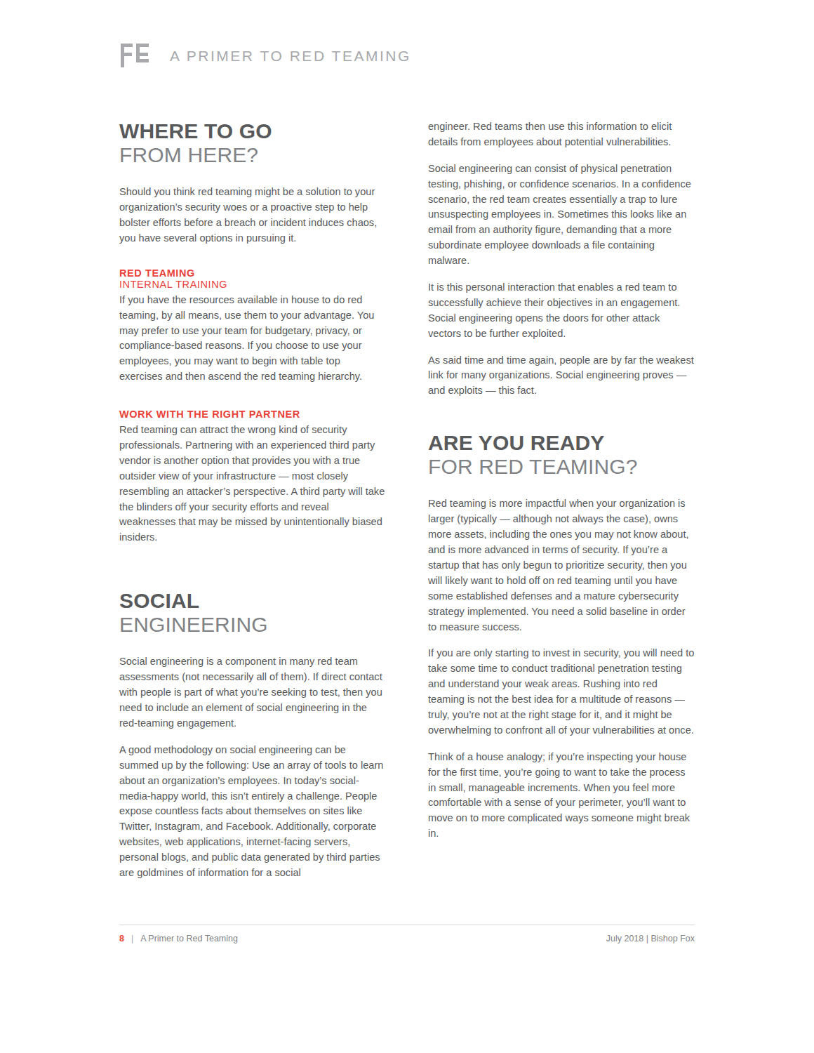A Primer to Red Teaming
WHERE TO GOFROM HERE?
Should you think red teaming might be a solution to your organization’s security woes or a proactive step to help bolster efforts before a breach or incident induces chaos, you have several options in pursuing it.
RED TEAMINGINTERNAL TRAINING
If you have the resources available in house to do red teaming, by all means, use them to your advantage. You may prefer to use your team for budgetary, privacy, or compliance-based reasons. If you choose to use your employees, you may want to begin with table top exercises and then ascend the red teaming hierarchy.
WORK WITH THE RIGHT PARTNER
Red teaming can attract the wrong kind of security professionals. Partnering with an experienced third party vendor is another option that provides you with a true outsider view of your infrastructure — most closely resembling an attacker’s perspective. A third party will take the blinders off your security efforts and reveal weaknesses that may be missed by unintentionally biased insiders.
SOCIALENGINEERING
Social engineering is a component in many red team assessments (not necessarily all of them). If direct contact with people is part of what you’re seeking to test, then you need to include an element of social engineering in the red-teaming engagement.
A good methodology on social engineering can be summed up by the following: Use an array of tools to learn about an organization’s employees. In today’s social-media-happy world, this isn’t entirely a challenge. People expose countless facts about themselves on sites like Twitter, Instagram, and Facebook. Additionally, corporate websites, web applications, internet-facing servers, personal blogs, and public data generated by third parties are goldmines of information for a social
engineer. Red teams then use this information to elicit details from employees about potential vulnerabilities.
Social engineering can consist of physical penetration testing, phishing, or confidence scenarios. In a confidence scenario, the red team creates essentially a trap to lure unsuspecting employees in. Sometimes this looks like an email from an authority figure, demanding that a more subordinate employee downloads a file containing malware.
It is this personal interaction that enables a red team to successfully achieve their objectives in an engagement. Social engineering opens the doors for other attack vectors to be further exploited.
As said time and time again, people are by far the weakest link for many organizations. Social engineering proves —and exploits — this fact.
ARE YOU READYFOR RED TEAMING?
Red teaming is more impactful when your organization is larger (typically — although not always the case), owns more assets, including the ones you may not know about, and is more advanced in terms of security. If you’re a startup that has only begun to prioritize security, then you will likely want to hold off on red teaming until you have some established defenses and a mature cybersecurity strategy implemented. You need a solid baseline in order to measure success.
If you are only starting to invest in security, you will need to take some time to conduct traditional penetration testing and understand your weak areas. Rushing into red teaming is not the best idea for a multitude of reasons — truly, you’re not at the right stage for it, and it might be overwhelming to confront all of your vulnerabilities at once.
Think of a house analogy; if you’re inspecting your house for the first time, you’re going to want to take the process in small, manageable increments. When you feel more comfortable with a sense of your perimeter, you’ll want to move on to more complicated ways someone might break in.
8 | A Primer to Red Teaming
July 2018 | Bishop Fox